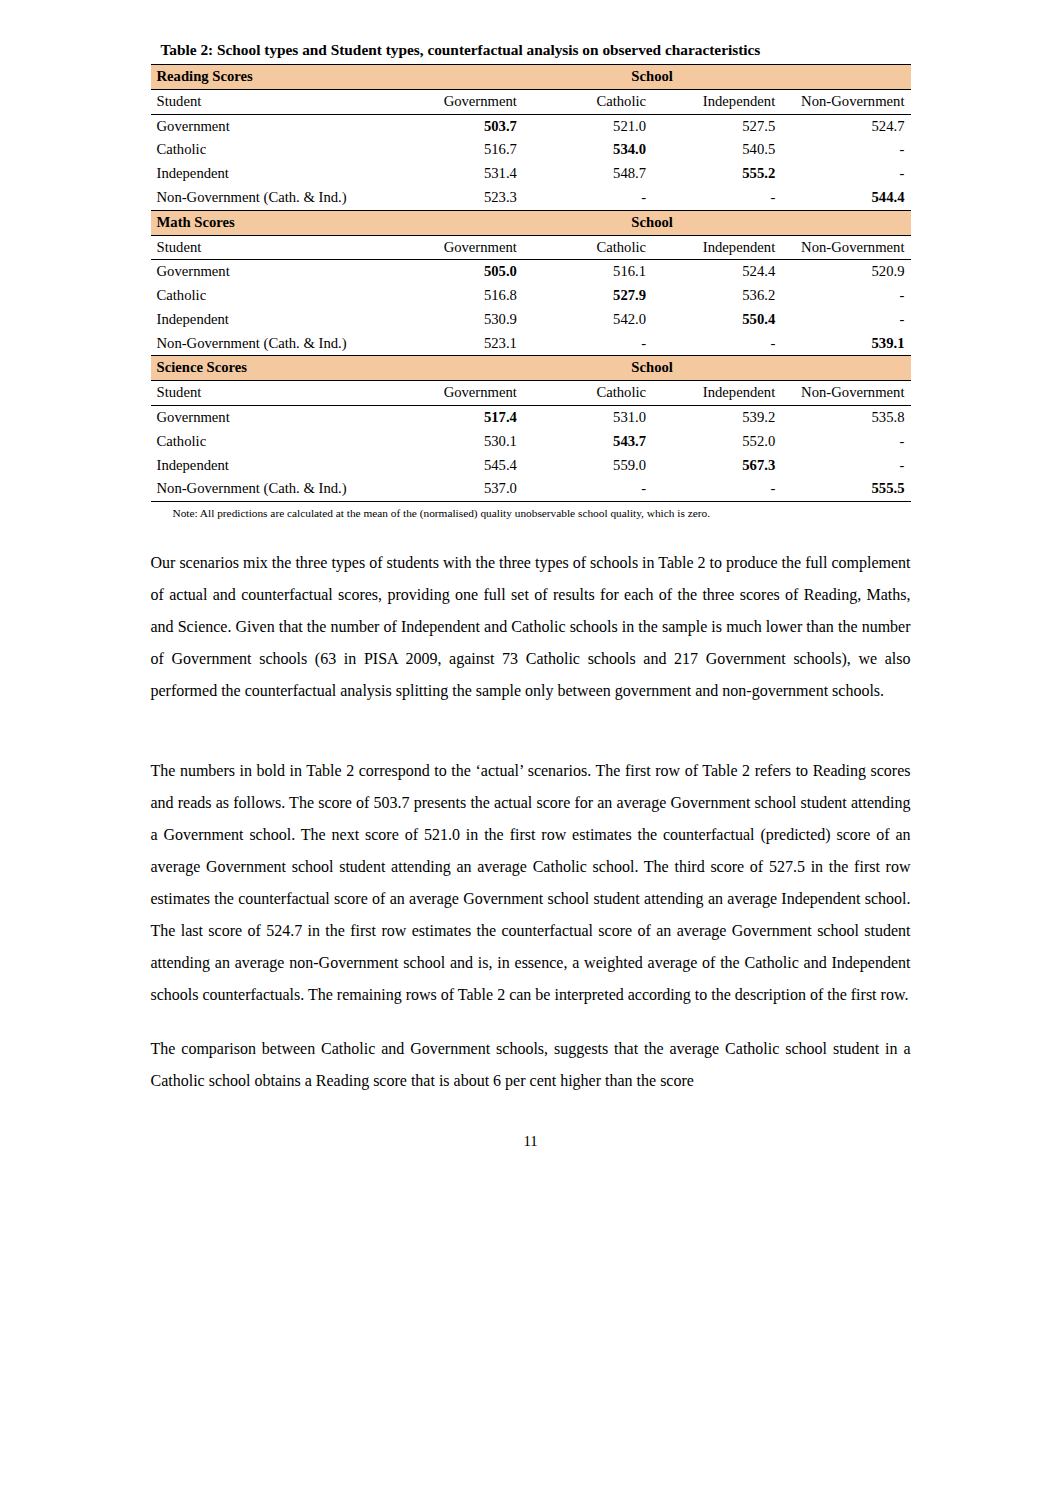Table 2: School types and Student types, counterfactual analysis on observed characteristics
| Reading Scores | School |
| Student | Government | Catholic | Independent | Non-Government |
| Government | 503.7 | 521.0 | 527.5 | 524.7 |
| Catholic | 516.7 | 534.0 | 540.5 | - |
| Independent | 531.4 | 548.7 | 555.2 | - |
| Non-Government (Cath. & Ind.) | 523.3 | - | - | 544.4 |
| Math Scores | School |
| Student | Government | Catholic | Independent | Non-Government |
| Government | 505.0 | 516.1 | 524.4 | 520.9 |
| Catholic | 516.8 | 527.9 | 536.2 | - |
| Independent | 530.9 | 542.0 | 550.4 | - |
| Non-Government (Cath. & Ind.) | 523.1 | - | - | 539.1 |
| Science Scores | School |
| Student | Government | Catholic | Independent | Non-Government |
| Government | 517.4 | 531.0 | 539.2 | 535.8 |
| Catholic | 530.1 | 543.7 | 552.0 | - |
| Independent | 545.4 | 559.0 | 567.3 | - |
| Non-Government (Cath. & Ind.) | 537.0 | - | - | 555.5 |
Note: All predictions are calculated at the mean of the (normalised) quality unobservable school quality, which is zero.
Our scenarios mix the three types of students with the three types of schools in Table 2 to produce the full complement of actual and counterfactual scores, providing one full set of results for each of the three scores of Reading, Maths, and Science. Given that the number of Independent and Catholic schools in the sample is much lower than the number of Government schools (63 in PISA 2009, against 73 Catholic schools and 217 Government schools), we also performed the counterfactual analysis splitting the sample only between government and non-government schools.
The numbers in bold in Table 2 correspond to the ‘actual’ scenarios. The first row of Table 2 refers to Reading scores and reads as follows. The score of 503.7 presents the actual score for an average Government school student attending a Government school. The next score of 521.0 in the first row estimates the counterfactual (predicted) score of an average Government school student attending an average Catholic school. The third score of 527.5 in the first row estimates the counterfactual score of an average Government school student attending an average Independent school. The last score of 524.7 in the first row estimates the counterfactual score of an average Government school student attending an average non-Government school and is, in essence, a weighted average of the Catholic and Independent schools counterfactuals. The remaining rows of Table 2 can be interpreted according to the description of the first row.
The comparison between Catholic and Government schools, suggests that the average Catholic school student in a Catholic school obtains a Reading score that is about 6 per cent higher than the score
11